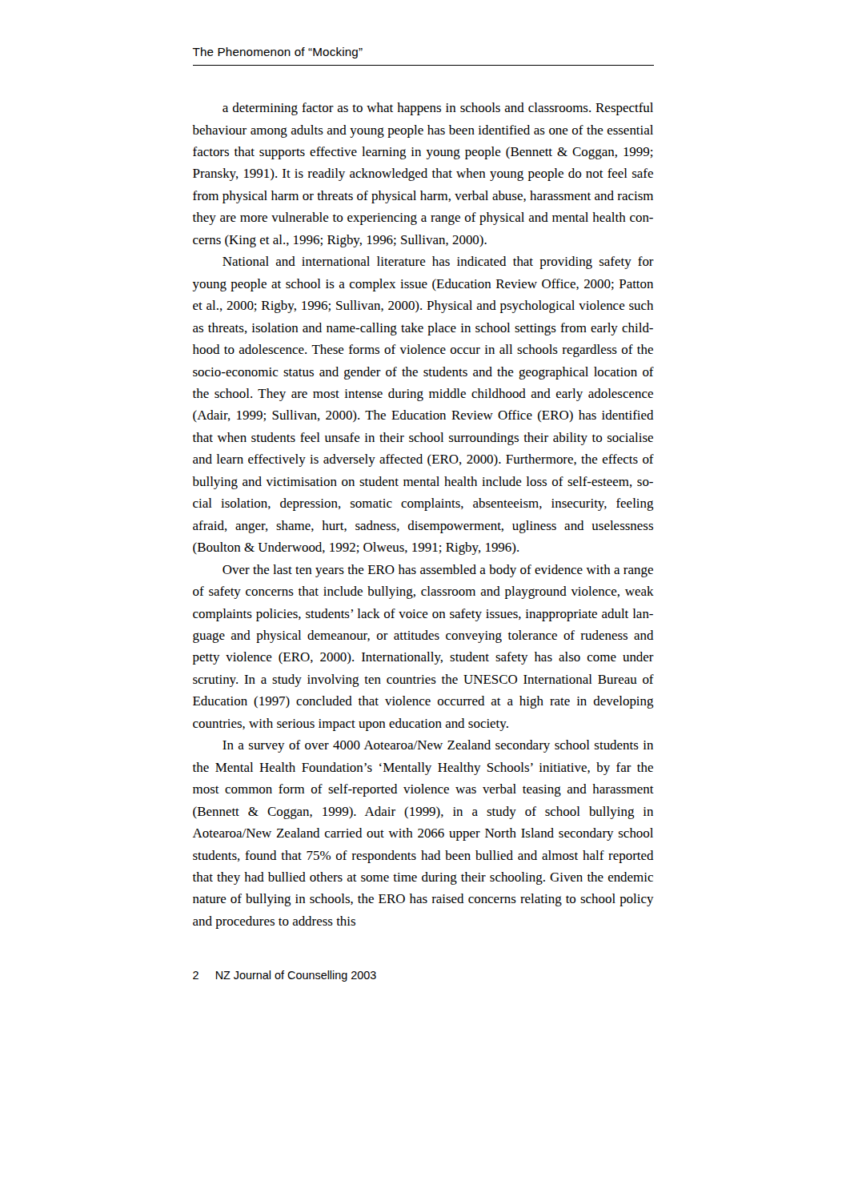The Phenomenon of “Mocking”
a determining factor as to what happens in schools and classrooms. Respectful behaviour among adults and young people has been identified as one of the essential factors that supports effective learning in young people (Bennett & Coggan, 1999; Pransky, 1991). It is readily acknowledged that when young people do not feel safe from physical harm or threats of physical harm, verbal abuse, harassment and racism they are more vulnerable to experiencing a range of physical and mental health concerns (King et al., 1996; Rigby, 1996; Sullivan, 2000).
National and international literature has indicated that providing safety for young people at school is a complex issue (Education Review Office, 2000; Patton et al., 2000; Rigby, 1996; Sullivan, 2000). Physical and psychological violence such as threats, isolation and name-calling take place in school settings from early childhood to adolescence. These forms of violence occur in all schools regardless of the socio-economic status and gender of the students and the geographical location of the school. They are most intense during middle childhood and early adolescence (Adair, 1999; Sullivan, 2000). The Education Review Office (ERO) has identified that when students feel unsafe in their school surroundings their ability to socialise and learn effectively is adversely affected (ERO, 2000). Furthermore, the effects of bullying and victimisation on student mental health include loss of self-esteem, social isolation, depression, somatic complaints, absenteeism, insecurity, feeling afraid, anger, shame, hurt, sadness, disempowerment, ugliness and uselessness (Boulton & Underwood, 1992; Olweus, 1991; Rigby, 1996).
Over the last ten years the ERO has assembled a body of evidence with a range of safety concerns that include bullying, classroom and playground violence, weak complaints policies, students’ lack of voice on safety issues, inappropriate adult language and physical demeanour, or attitudes conveying tolerance of rudeness and petty violence (ERO, 2000). Internationally, student safety has also come under scrutiny. In a study involving ten countries the UNESCO International Bureau of Education (1997) concluded that violence occurred at a high rate in developing countries, with serious impact upon education and society.
In a survey of over 4000 Aotearoa/New Zealand secondary school students in the Mental Health Foundation’s ‘Mentally Healthy Schools’ initiative, by far the most common form of self-reported violence was verbal teasing and harassment (Bennett & Coggan, 1999). Adair (1999), in a study of school bullying in Aotearoa/New Zealand carried out with 2066 upper North Island secondary school students, found that 75% of respondents had been bullied and almost half reported that they had bullied others at some time during their schooling. Given the endemic nature of bullying in schools, the ERO has raised concerns relating to school policy and procedures to address this
2 NZ Journal of Counselling 2003